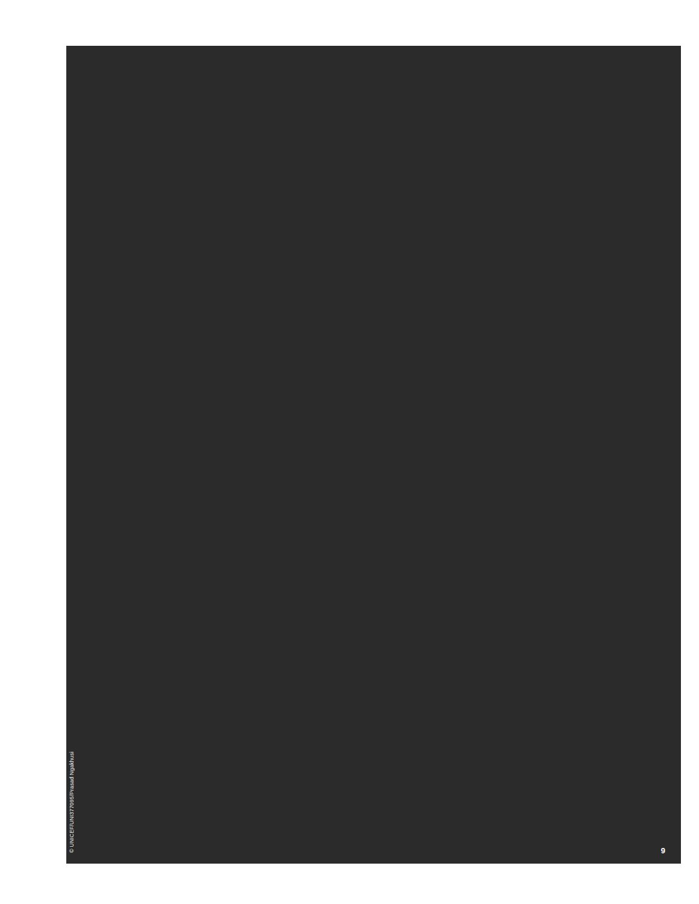© UNICEF/UNI377095/Prasad Ngakhusi
9